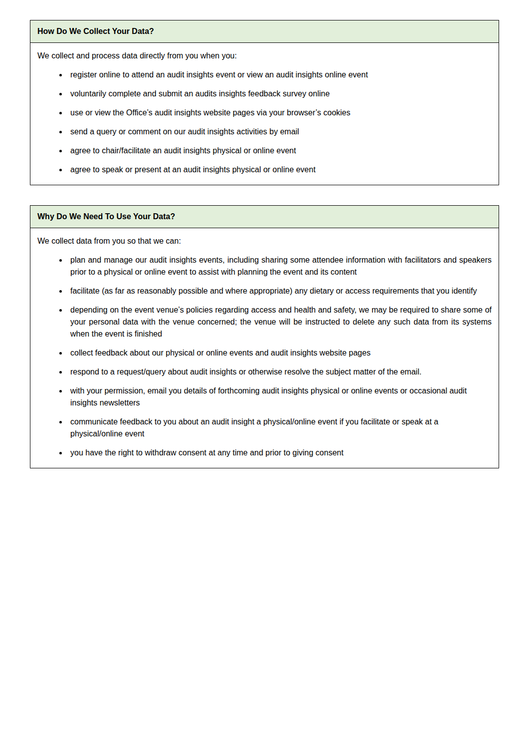How Do We Collect Your Data?
We collect and process data directly from you when you:
register online to attend an audit insights event or view an audit insights online event
voluntarily complete and submit an audits insights feedback survey online
use or view the Office’s audit insights website pages via your browser’s cookies
send a query or comment on our audit insights activities by email
agree to chair/facilitate an audit insights physical or online event
agree to speak or present at an audit insights physical or online event
Why Do We Need To Use Your Data?
We collect data from you so that we can:
plan and manage our audit insights events, including sharing some attendee information with facilitators and speakers prior to a physical or online event to assist with planning the event and its content
facilitate (as far as reasonably possible and where appropriate) any dietary or access requirements that you identify
depending on the event venue’s policies regarding access and health and safety, we may be required to share some of your personal data with the venue concerned; the venue will be instructed to delete any such data from its systems when the event is finished
collect feedback about our physical or online events and audit insights website pages
respond to a request/query about audit insights or otherwise resolve the subject matter of the email.
with your permission, email you details of forthcoming audit insights physical or online events or occasional audit insights newsletters
communicate feedback to you about an audit insight a physical/online event if you facilitate or speak at a physical/online event
you have the right to withdraw consent at any time and prior to giving consent